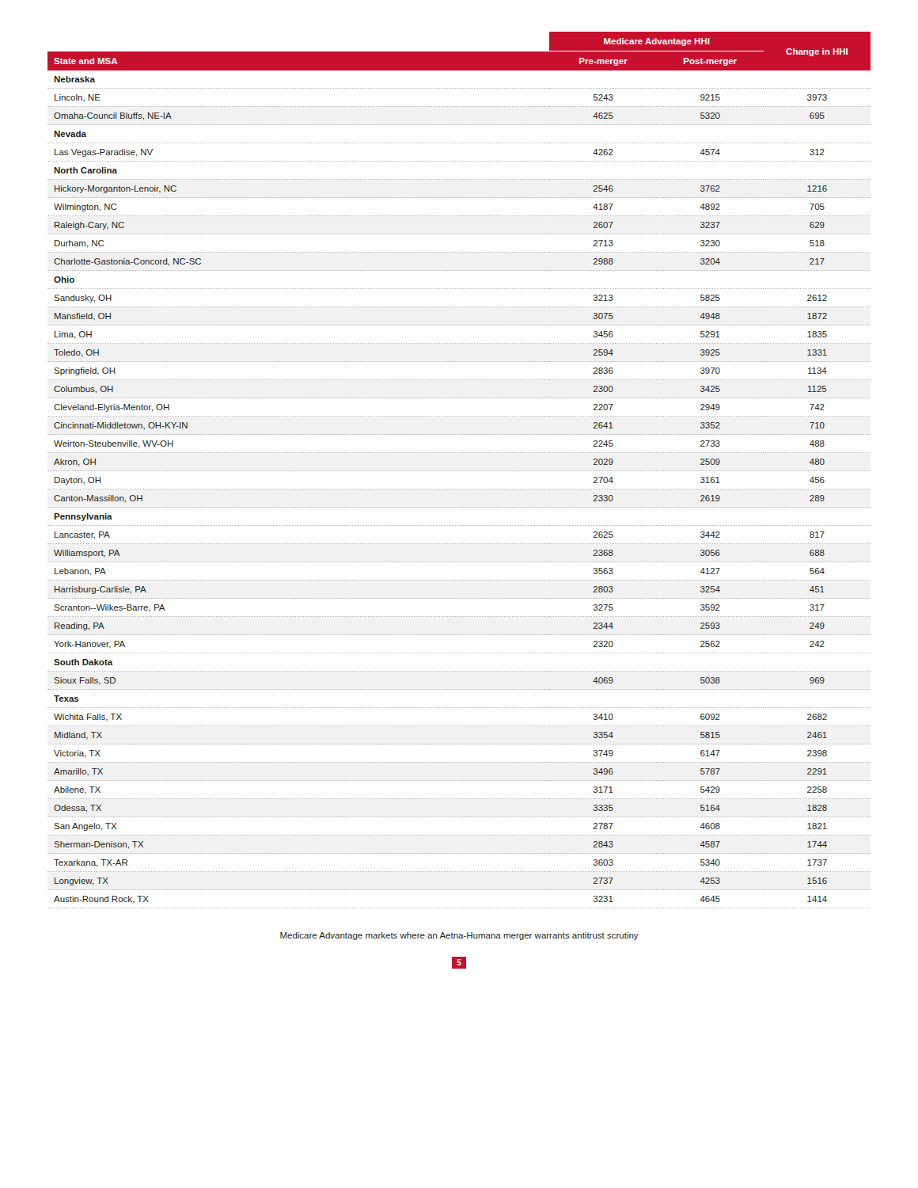| | Medicare Advantage HHI | Change in HHI |
| --- | --- | --- |
| State and MSA | Pre-merger | Post-merger |
| Nebraska |
| Lincoln, NE | 5243 | 9215 | 3973 |
| Omaha-Council Bluffs, NE-IA | 4625 | 5320 | 695 |
| Nevada |
| Las Vegas-Paradise, NV | 4262 | 4574 | 312 |
| North Carolina |
| Hickory-Morganton-Lenoir, NC | 2546 | 3762 | 1216 |
| Wilmington, NC | 4187 | 4892 | 705 |
| Raleigh-Cary, NC | 2607 | 3237 | 629 |
| Durham, NC | 2713 | 3230 | 518 |
| Charlotte-Gastonia-Concord, NC-SC | 2988 | 3204 | 217 |
| Ohio |
| Sandusky, OH | 3213 | 5825 | 2612 |
| Mansfield, OH | 3075 | 4948 | 1872 |
| Lima, OH | 3456 | 5291 | 1835 |
| Toledo, OH | 2594 | 3925 | 1331 |
| Springfield, OH | 2836 | 3970 | 1134 |
| Columbus, OH | 2300 | 3425 | 1125 |
| Cleveland-Elyria-Mentor, OH | 2207 | 2949 | 742 |
| Cincinnati-Middletown, OH-KY-IN | 2641 | 3352 | 710 |
| Weirton-Steubenville, WV-OH | 2245 | 2733 | 488 |
| Akron, OH | 2029 | 2509 | 480 |
| Dayton, OH | 2704 | 3161 | 456 |
| Canton-Massillon, OH | 2330 | 2619 | 289 |
| Pennsylvania |
| Lancaster, PA | 2625 | 3442 | 817 |
| Williamsport, PA | 2368 | 3056 | 688 |
| Lebanon, PA | 3563 | 4127 | 564 |
| Harrisburg-Carlisle, PA | 2803 | 3254 | 451 |
| Scranton--Wilkes-Barre, PA | 3275 | 3592 | 317 |
| Reading, PA | 2344 | 2593 | 249 |
| York-Hanover, PA | 2320 | 2562 | 242 |
| South Dakota |
| Sioux Falls, SD | 4069 | 5038 | 969 |
| Texas |
| Wichita Falls, TX | 3410 | 6092 | 2682 |
| Midland, TX | 3354 | 5815 | 2461 |
| Victoria, TX | 3749 | 6147 | 2398 |
| Amarillo, TX | 3496 | 5787 | 2291 |
| Abilene, TX | 3171 | 5429 | 2258 |
| Odessa, TX | 3335 | 5164 | 1828 |
| San Angelo, TX | 2787 | 4608 | 1821 |
| Sherman-Denison, TX | 2843 | 4587 | 1744 |
| Texarkana, TX-AR | 3603 | 5340 | 1737 |
| Longview, TX | 2737 | 4253 | 1516 |
| Austin-Round Rock, TX | 3231 | 4645 | 1414 |
Medicare Advantage markets where an Aetna-Humana merger warrants antitrust scrutiny
5